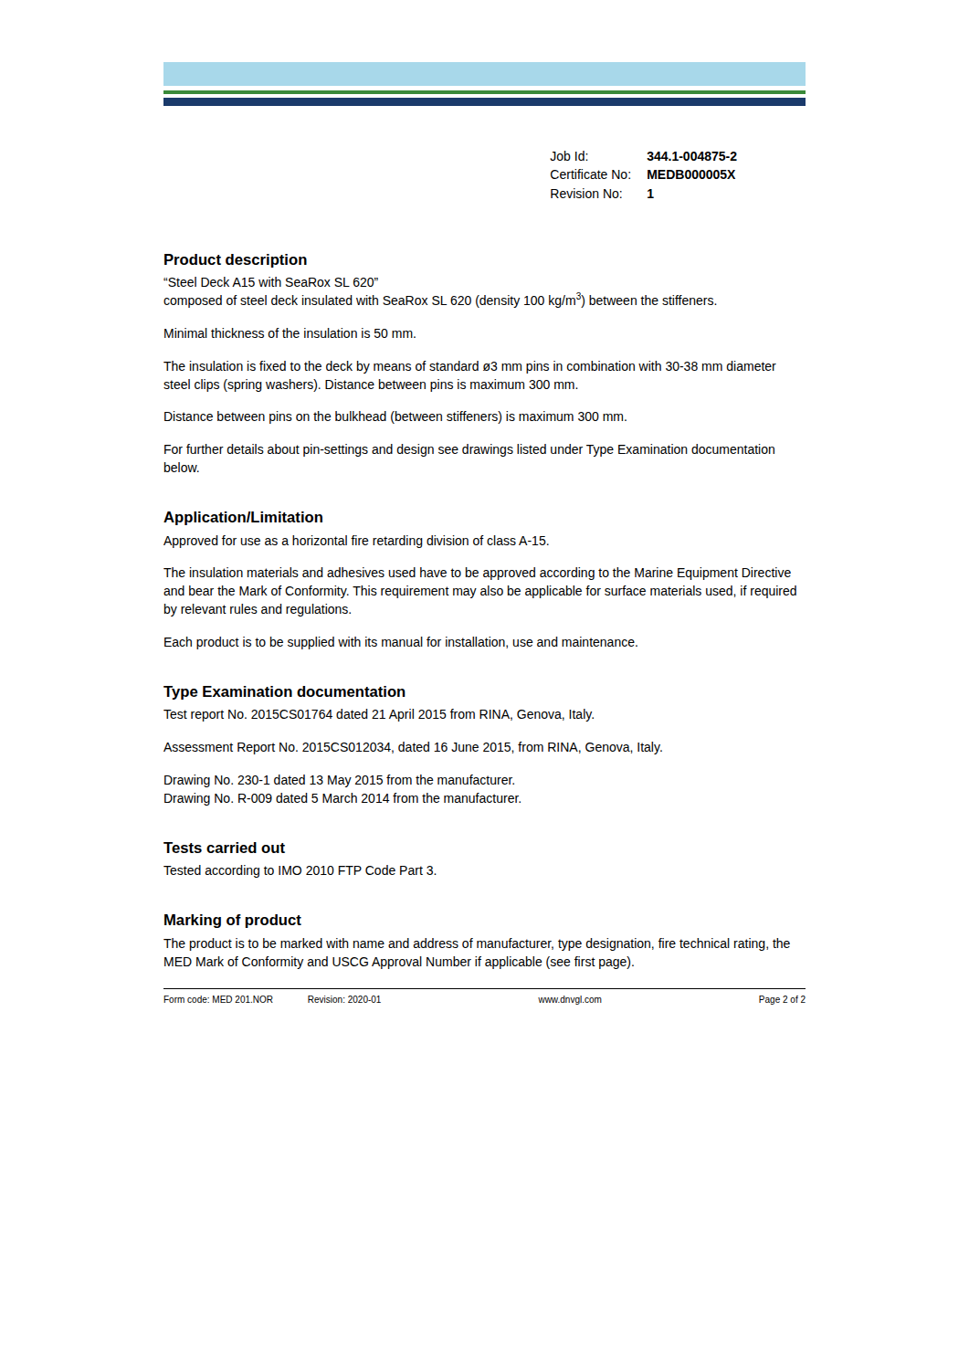Job Id: 344.1-004875-2
Certificate No: MEDB000005X
Revision No: 1
Product description
“Steel Deck A15 with SeaRox SL 620”
composed of steel deck insulated with SeaRox SL 620 (density 100 kg/m3) between the stiffeners.
Minimal thickness of the insulation is 50 mm.
The insulation is fixed to the deck by means of standard ø3 mm pins in combination with 30-38 mm diameter steel clips (spring washers). Distance between pins is maximum 300 mm.
Distance between pins on the bulkhead (between stiffeners) is maximum 300 mm.
For further details about pin-settings and design see drawings listed under Type Examination documentation below.
Application/Limitation
Approved for use as a horizontal fire retarding division of class A-15.
The insulation materials and adhesives used have to be approved according to the Marine Equipment Directive and bear the Mark of Conformity. This requirement may also be applicable for surface materials used, if required by relevant rules and regulations.
Each product is to be supplied with its manual for installation, use and maintenance.
Type Examination documentation
Test report No. 2015CS01764 dated 21 April 2015 from RINA, Genova, Italy.
Assessment Report No. 2015CS012034, dated 16 June 2015, from RINA, Genova, Italy.
Drawing No. 230-1 dated 13 May 2015 from the manufacturer.
Drawing No. R-009 dated 5 March 2014 from the manufacturer.
Tests carried out
Tested according to IMO 2010 FTP Code Part 3.
Marking of product
The product is to be marked with name and address of manufacturer, type designation, fire technical rating, the MED Mark of Conformity and USCG Approval Number if applicable (see first page).
Form code: MED 201.NOR Revision: 2020-01 www.dnvgl.com Page 2 of 2